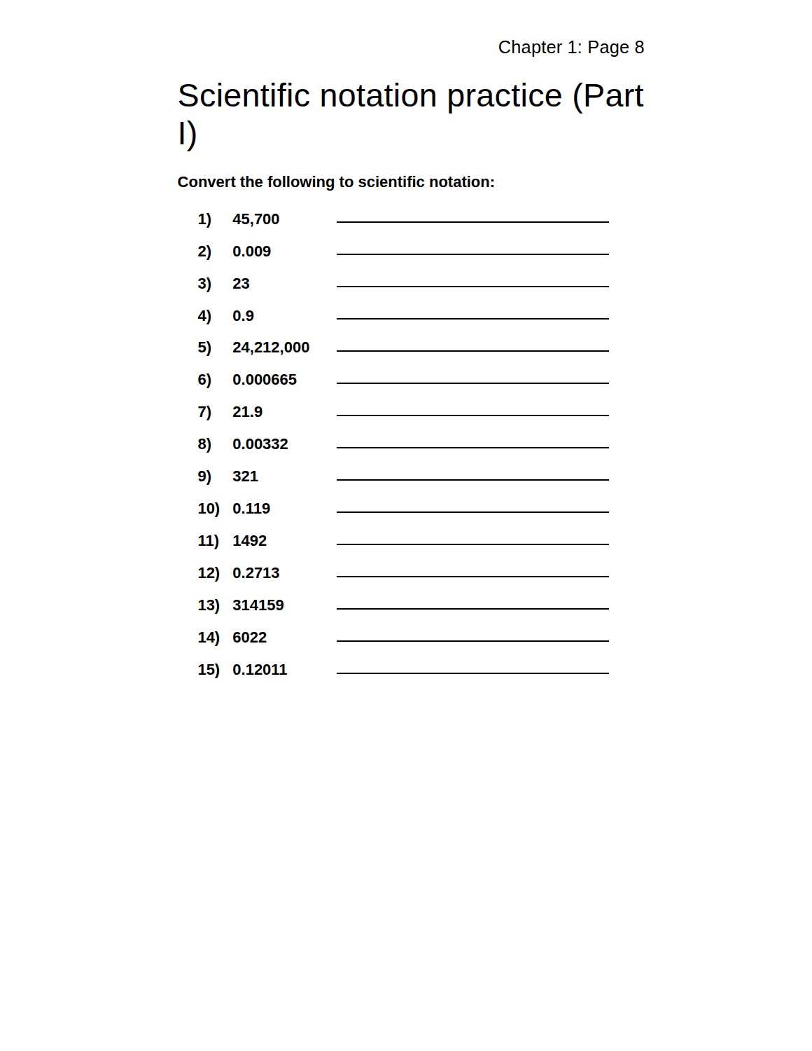Chapter 1: Page 8
Scientific notation practice (Part I)
Convert the following to scientific notation:
1) 45,700
2) 0.009
3) 23
4) 0.9
5) 24,212,000
6) 0.000665
7) 21.9
8) 0.00332
9) 321
10) 0.119
11) 1492
12) 0.2713
13) 314159
14) 6022
15) 0.12011